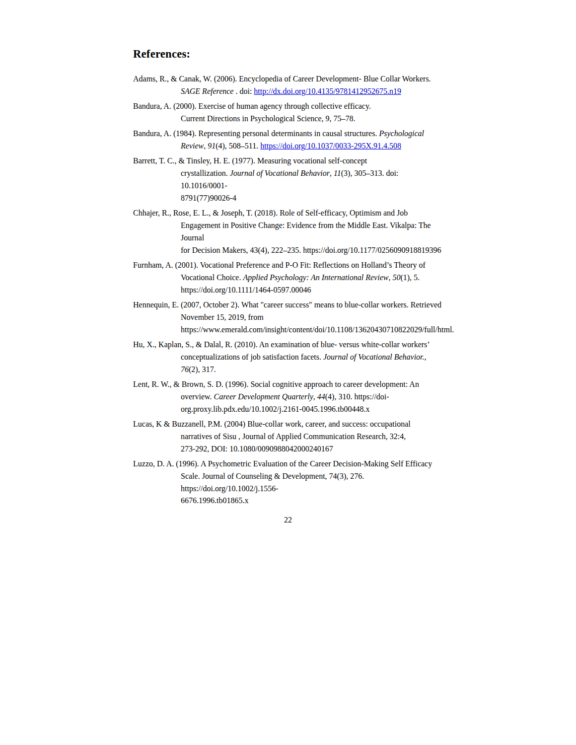References:
Adams, R., & Canak, W. (2006). Encyclopedia of Career Development- Blue Collar Workers. SAGE Reference . doi: http://dx.doi.org/10.4135/9781412952675.n19
Bandura, A. (2000). Exercise of human agency through collective efficacy. Current Directions in Psychological Science, 9, 75–78.
Bandura, A. (1984). Representing personal determinants in causal structures. Psychological Review, 91(4), 508–511. https://doi.org/10.1037/0033-295X.91.4.508
Barrett, T. C., & Tinsley, H. E. (1977). Measuring vocational self-concept crystallization. Journal of Vocational Behavior, 11(3), 305–313. doi: 10.1016/0001- 8791(77)90026-4
Chhajer, R., Rose, E. L., & Joseph, T. (2018). Role of Self-efficacy, Optimism and Job Engagement in Positive Change: Evidence from the Middle East. Vikalpa: The Journal for Decision Makers, 43(4), 222–235. https://doi.org/10.1177/0256090918819396
Furnham, A. (2001). Vocational Preference and P-O Fit: Reflections on Holland’s Theory of Vocational Choice. Applied Psychology: An International Review, 50(1), 5. https://doi.org/10.1111/1464-0597.00046
Hennequin, E. (2007, October 2). What "career success" means to blue-collar workers. Retrieved November 15, 2019, from https://www.emerald.com/insight/content/doi/10.1108/13620430710822029/full/html.
Hu, X., Kaplan, S., & Dalal, R. (2010). An examination of blue- versus white-collar workers’ conceptualizations of job satisfaction facets. Journal of Vocational Behavior., 76(2), 317.
Lent, R. W., & Brown, S. D. (1996). Social cognitive approach to career development: An overview. Career Development Quarterly, 44(4), 310. https://doi- org.proxy.lib.pdx.edu/10.1002/j.2161-0045.1996.tb00448.x
Lucas, K & Buzzanell, P.M. (2004) Blue-collar work, career, and success: occupational narratives of Sisu , Journal of Applied Communication Research, 32:4, 273-292, DOI: 10.1080/0090988042000240167
Luzzo, D. A. (1996). A Psychometric Evaluation of the Career Decision-Making Self Efficacy Scale. Journal of Counseling & Development, 74(3), 276. https://doi.org/10.1002/j.1556- 6676.1996.tb01865.x
22